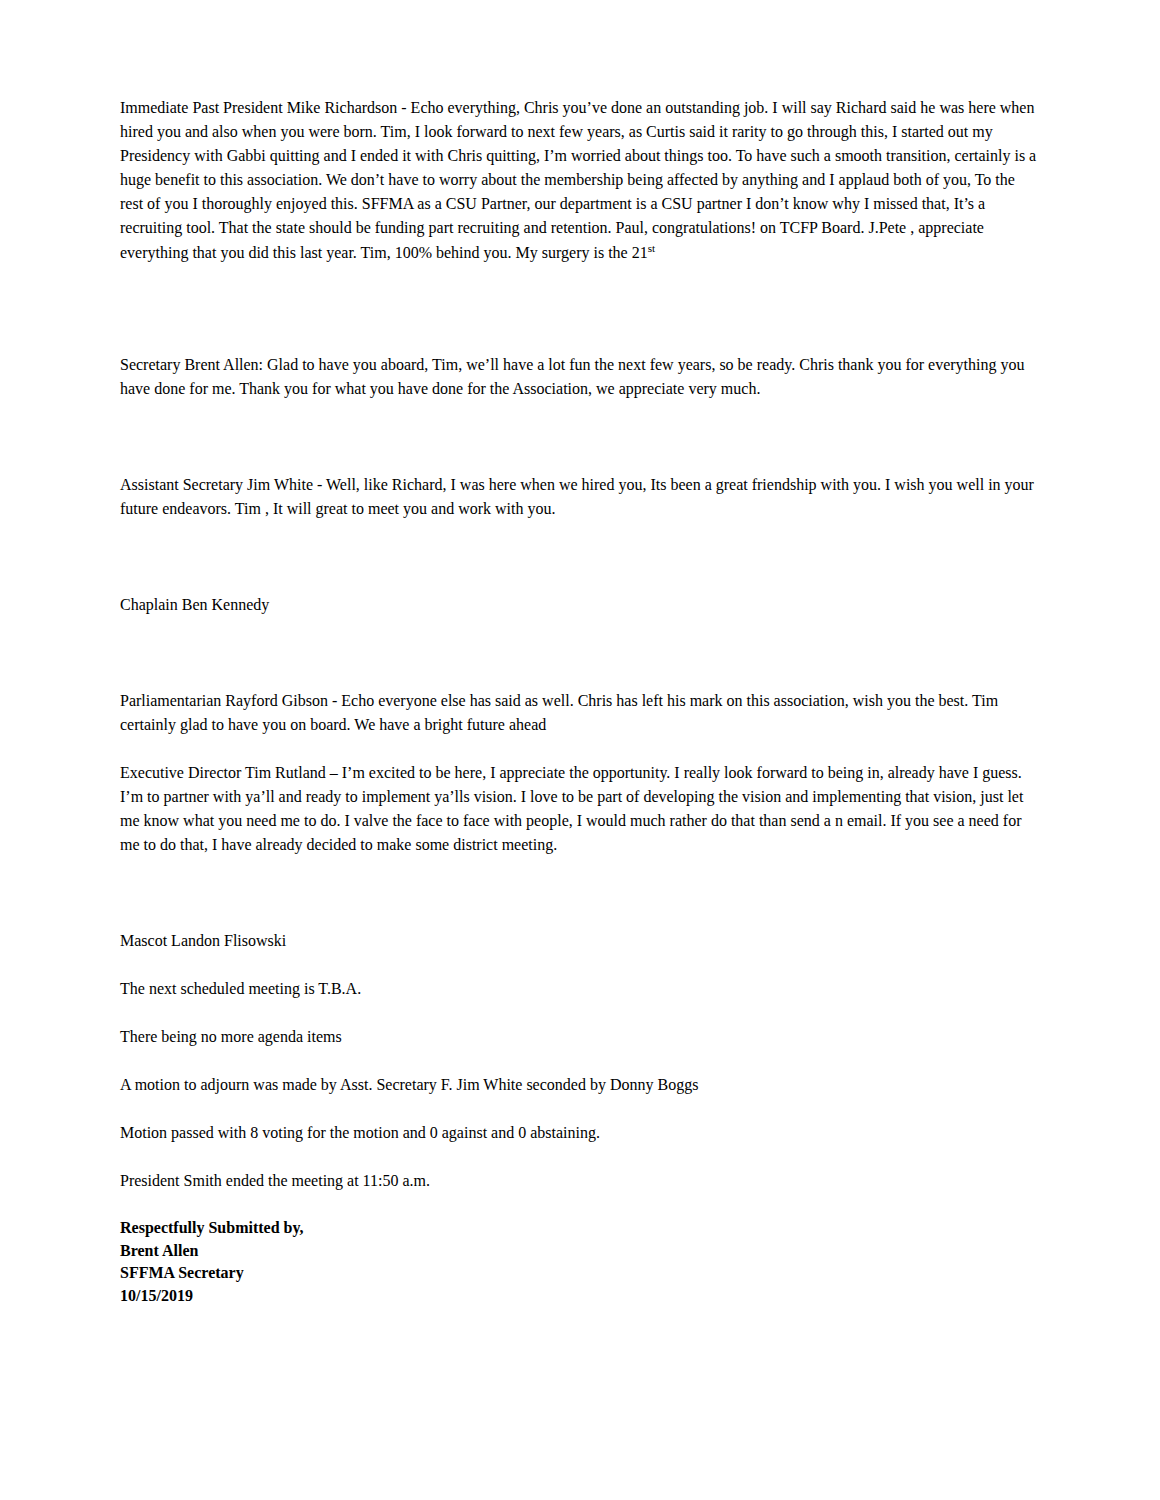Immediate Past President Mike Richardson - Echo everything, Chris you’ve done an outstanding job. I will say Richard said he was here when hired you and also when you were born. Tim, I look forward to next few years, as Curtis said it rarity to go through this, I started out my Presidency with Gabbi quitting and I ended it with Chris quitting, I’m worried about things too. To have such a smooth transition, certainly is a huge benefit to this association. We don’t have to worry about the membership being affected by anything and I applaud both of you, To the rest of you I thoroughly enjoyed this. SFFMA as a CSU Partner, our department is a CSU partner I don’t know why I missed that, It’s a recruiting tool. That the state should be funding part recruiting and retention. Paul, congratulations! on TCFP Board. J.Pete , appreciate everything that you did this last year. Tim, 100% behind you. My surgery is the 21st
Secretary Brent Allen: Glad to have you aboard, Tim, we’ll have a lot fun the next few years, so be ready. Chris thank you for everything you have done for me. Thank you for what you have done for the Association, we appreciate very much.
Assistant Secretary Jim White - Well, like Richard, I was here when we hired you, Its been a great friendship with you. I wish you well in your future endeavors. Tim , It will great to meet you and work with you.
Chaplain Ben Kennedy
Parliamentarian Rayford Gibson - Echo everyone else has said as well. Chris has left his mark on this association, wish you the best. Tim certainly glad to have you on board. We have a bright future ahead
Executive Director Tim Rutland – I’m excited to be here, I appreciate the opportunity. I really look forward to being in, already have I guess. I’m to partner with ya’ll and ready to implement ya’lls vision. I love to be part of developing the vision and implementing that vision, just let me know what you need me to do. I valve the face to face with people, I would much rather do that than send a n email. If you see a need for me to do that, I have already decided to make some district meeting.
Mascot Landon Flisowski
The next scheduled meeting is T.B.A.
There being no more agenda items
A motion to adjourn was made by Asst. Secretary F. Jim White seconded by Donny Boggs
Motion passed with 8 voting for the motion and 0 against and 0 abstaining.
President Smith ended the meeting at 11:50 a.m.
Respectfully Submitted by,
Brent Allen
SFFMA Secretary
10/15/2019